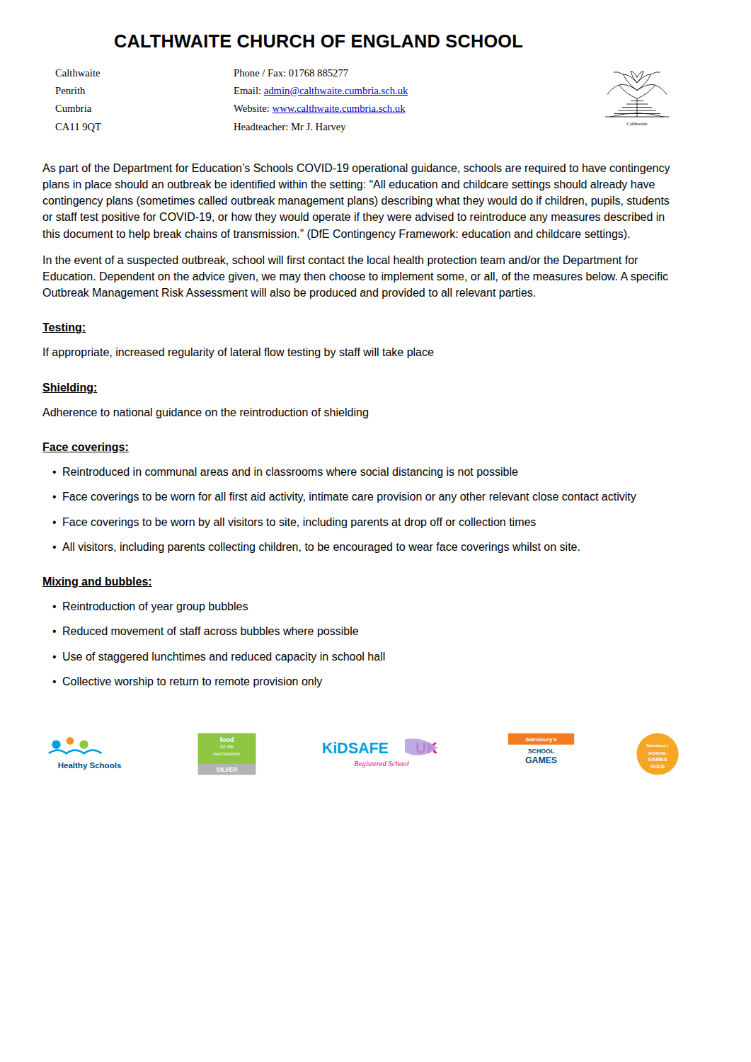CALTHWAITE CHURCH OF ENGLAND SCHOOL
| Calthwaite | Phone / Fax: 01768 885277 | |
| Penrith | Email: admin@calthwaite.cumbria.sch.uk |
| Cumbria | Website: www.calthwaite.cumbria.sch.uk |
| CA11 9QT | Headteacher: Mr J. Harvey |
As part of the Department for Education’s Schools COVID-19 operational guidance, schools are required to have contingency plans in place should an outbreak be identified within the setting: “All education and childcare settings should already have contingency plans (sometimes called outbreak management plans) describing what they would do if children, pupils, students or staff test positive for COVID-19, or how they would operate if they were advised to reintroduce any measures described in this document to help break chains of transmission.” (DfE Contingency Framework: education and childcare settings).
In the event of a suspected outbreak, school will first contact the local health protection team and/or the Department for Education. Dependent on the advice given, we may then choose to implement some, or all, of the measures below. A specific Outbreak Management Risk Assessment will also be produced and provided to all relevant parties.
Testing:
If appropriate, increased regularity of lateral flow testing by staff will take place
Shielding:
Adherence to national guidance on the reintroduction of shielding
Face coverings:
Reintroduced in communal areas and in classrooms where social distancing is not possible
Face coverings to be worn for all first aid activity, intimate care provision or any other relevant close contact activity
Face coverings to be worn by all visitors to site, including parents at drop off or collection times
All visitors, including parents collecting children, to be encouraged to wear face coverings whilst on site.
Mixing and bubbles:
Reintroduction of year group bubbles
Reduced movement of staff across bubbles where possible
Use of staggered lunchtimes and reduced capacity in school hall
Collective worship to return to remote provision only